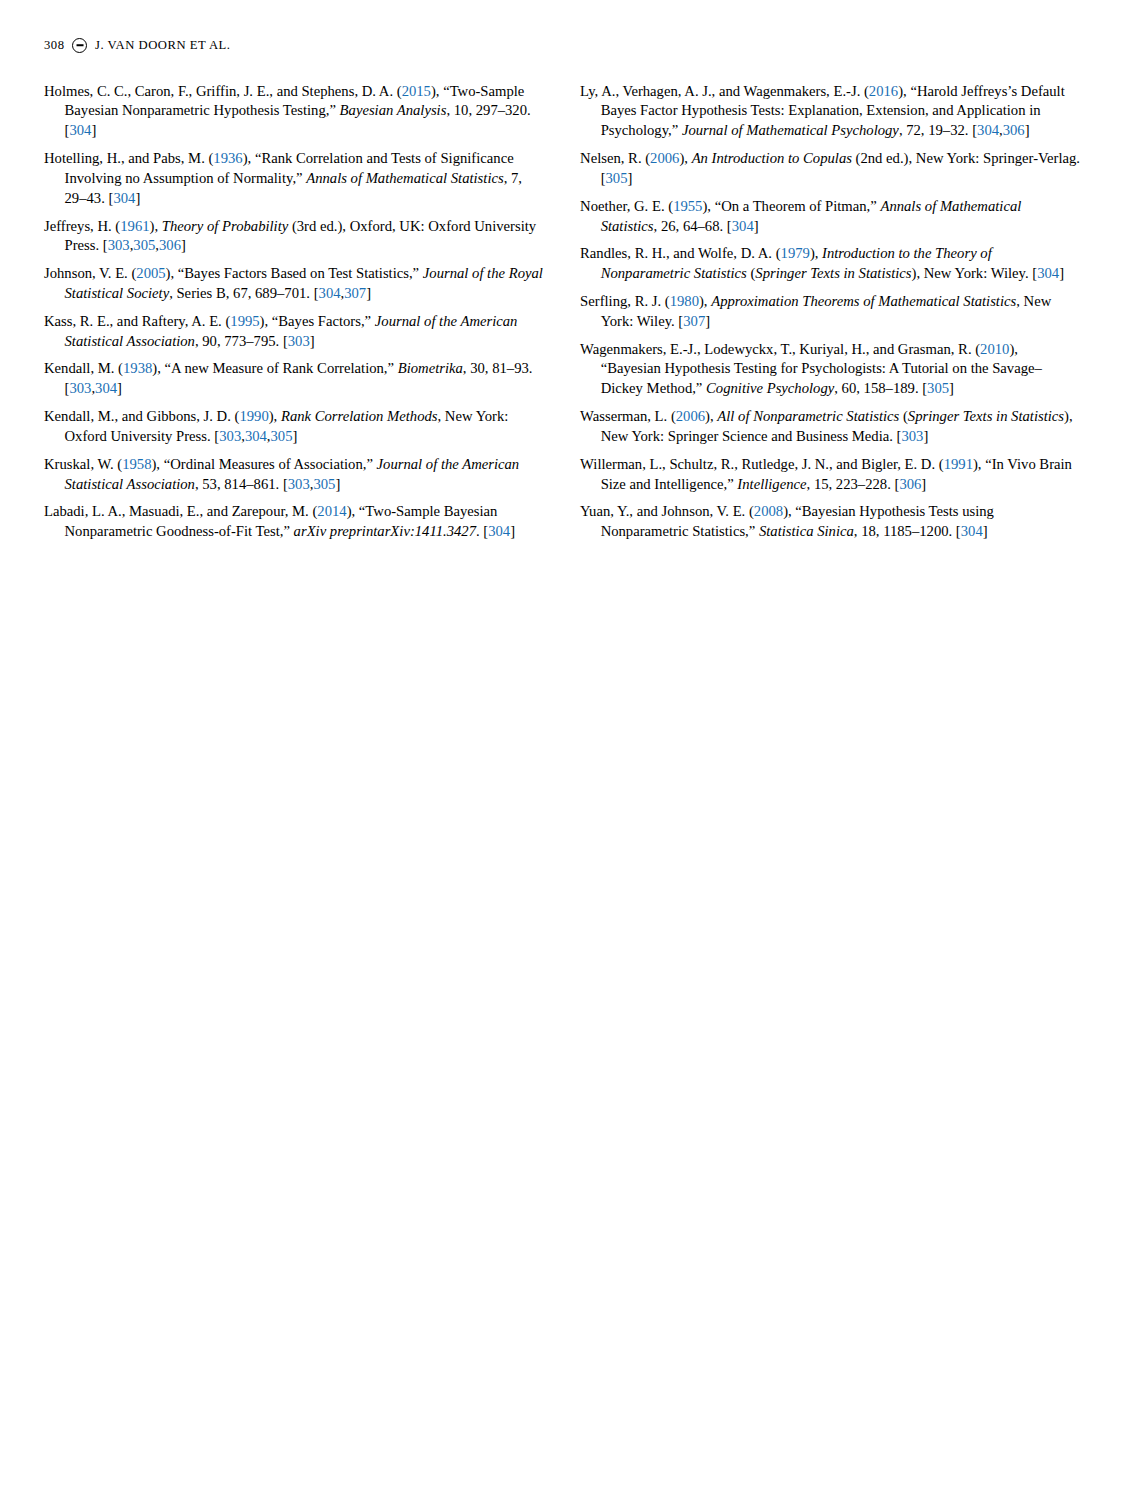308 J. van Doorn et al.
Holmes, C. C., Caron, F., Griffin, J. E., and Stephens, D. A. (2015), “Two-Sample Bayesian Nonparametric Hypothesis Testing,” Bayesian Analysis, 10, 297–320. [304]
Hotelling, H., and Pabs, M. (1936), “Rank Correlation and Tests of Significance Involving no Assumption of Normality,” Annals of Mathematical Statistics, 7, 29–43. [304]
Jeffreys, H. (1961), Theory of Probability (3rd ed.), Oxford, UK: Oxford University Press. [303,305,306]
Johnson, V. E. (2005), “Bayes Factors Based on Test Statistics,” Journal of the Royal Statistical Society, Series B, 67, 689–701. [304,307]
Kass, R. E., and Raftery, A. E. (1995), “Bayes Factors,” Journal of the American Statistical Association, 90, 773–795. [303]
Kendall, M. (1938), “A new Measure of Rank Correlation,” Biometrika, 30, 81–93. [303,304]
Kendall, M., and Gibbons, J. D. (1990), Rank Correlation Methods, New York: Oxford University Press. [303,304,305]
Kruskal, W. (1958), “Ordinal Measures of Association,” Journal of the American Statistical Association, 53, 814–861. [303,305]
Labadi, L. A., Masuadi, E., and Zarepour, M. (2014), “Two-Sample Bayesian Nonparametric Goodness-of-Fit Test,” arXiv preprintarXiv:1411.3427. [304]
Ly, A., Verhagen, A. J., and Wagenmakers, E.-J. (2016), “Harold Jeffreys’s Default Bayes Factor Hypothesis Tests: Explanation, Extension, and Application in Psychology,” Journal of Mathematical Psychology, 72, 19–32. [304,306]
Nelsen, R. (2006), An Introduction to Copulas (2nd ed.), New York: Springer-Verlag. [305]
Noether, G. E. (1955), “On a Theorem of Pitman,” Annals of Mathematical Statistics, 26, 64–68. [304]
Randles, R. H., and Wolfe, D. A. (1979), Introduction to the Theory of Nonparametric Statistics (Springer Texts in Statistics), New York: Wiley. [304]
Serfling, R. J. (1980), Approximation Theorems of Mathematical Statistics, New York: Wiley. [307]
Wagenmakers, E.-J., Lodewyckx, T., Kuriyal, H., and Grasman, R. (2010), “Bayesian Hypothesis Testing for Psychologists: A Tutorial on the Savage–Dickey Method,” Cognitive Psychology, 60, 158–189. [305]
Wasserman, L. (2006), All of Nonparametric Statistics (Springer Texts in Statistics), New York: Springer Science and Business Media. [303]
Willerman, L., Schultz, R., Rutledge, J. N., and Bigler, E. D. (1991), “In Vivo Brain Size and Intelligence,” Intelligence, 15, 223–228. [306]
Yuan, Y., and Johnson, V. E. (2008), “Bayesian Hypothesis Tests using Nonparametric Statistics,” Statistica Sinica, 18, 1185–1200. [304]